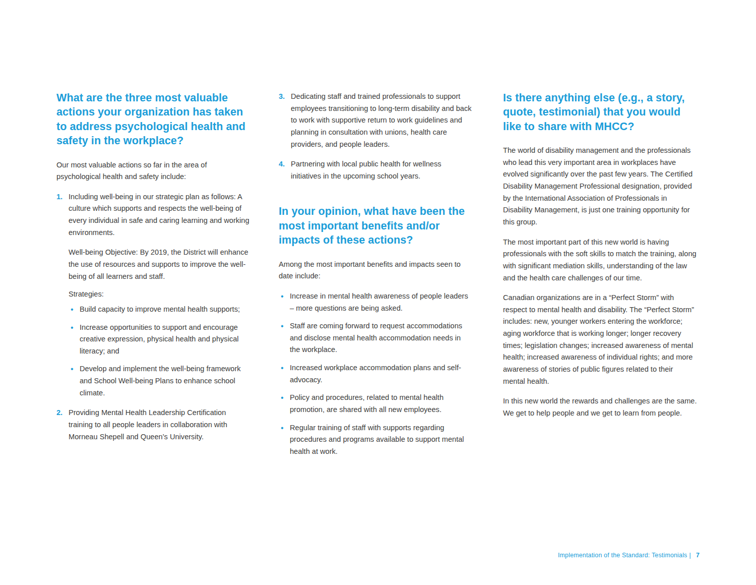What are the three most valuable actions your organization has taken to address psychological health and safety in the workplace?
Our most valuable actions so far in the area of psychological health and safety include:
1. Including well-being in our strategic plan as follows: A culture which supports and respects the well-being of every individual in safe and caring learning and working environments.
Well-being Objective: By 2019, the District will enhance the use of resources and supports to improve the well-being of all learners and staff.
Strategies:
Build capacity to improve mental health supports;
Increase opportunities to support and encourage creative expression, physical health and physical literacy; and
Develop and implement the well-being framework and School Well-being Plans to enhance school climate.
2. Providing Mental Health Leadership Certification training to all people leaders in collaboration with Morneau Shepell and Queen’s University.
3. Dedicating staff and trained professionals to support employees transitioning to long-term disability and back to work with supportive return to work guidelines and planning in consultation with unions, health care providers, and people leaders.
4. Partnering with local public health for wellness initiatives in the upcoming school years.
In your opinion, what have been the most important benefits and/or impacts of these actions?
Among the most important benefits and impacts seen to date include:
Increase in mental health awareness of people leaders – more questions are being asked.
Staff are coming forward to request accommodations and disclose mental health accommodation needs in the workplace.
Increased workplace accommodation plans and self-advocacy.
Policy and procedures, related to mental health promotion, are shared with all new employees.
Regular training of staff with supports regarding procedures and programs available to support mental health at work.
Is there anything else (e.g., a story, quote, testimonial) that you would like to share with MHCC?
The world of disability management and the professionals who lead this very important area in workplaces have evolved significantly over the past few years. The Certified Disability Management Professional designation, provided by the International Association of Professionals in Disability Management, is just one training opportunity for this group.
The most important part of this new world is having professionals with the soft skills to match the training, along with significant mediation skills, understanding of the law and the health care challenges of our time.
Canadian organizations are in a “Perfect Storm” with respect to mental health and disability. The “Perfect Storm” includes: new, younger workers entering the workforce; aging workforce that is working longer; longer recovery times; legislation changes; increased awareness of mental health; increased awareness of individual rights; and more awareness of stories of public figures related to their mental health.
In this new world the rewards and challenges are the same. We get to help people and we get to learn from people.
Implementation of the Standard: Testimonials|7